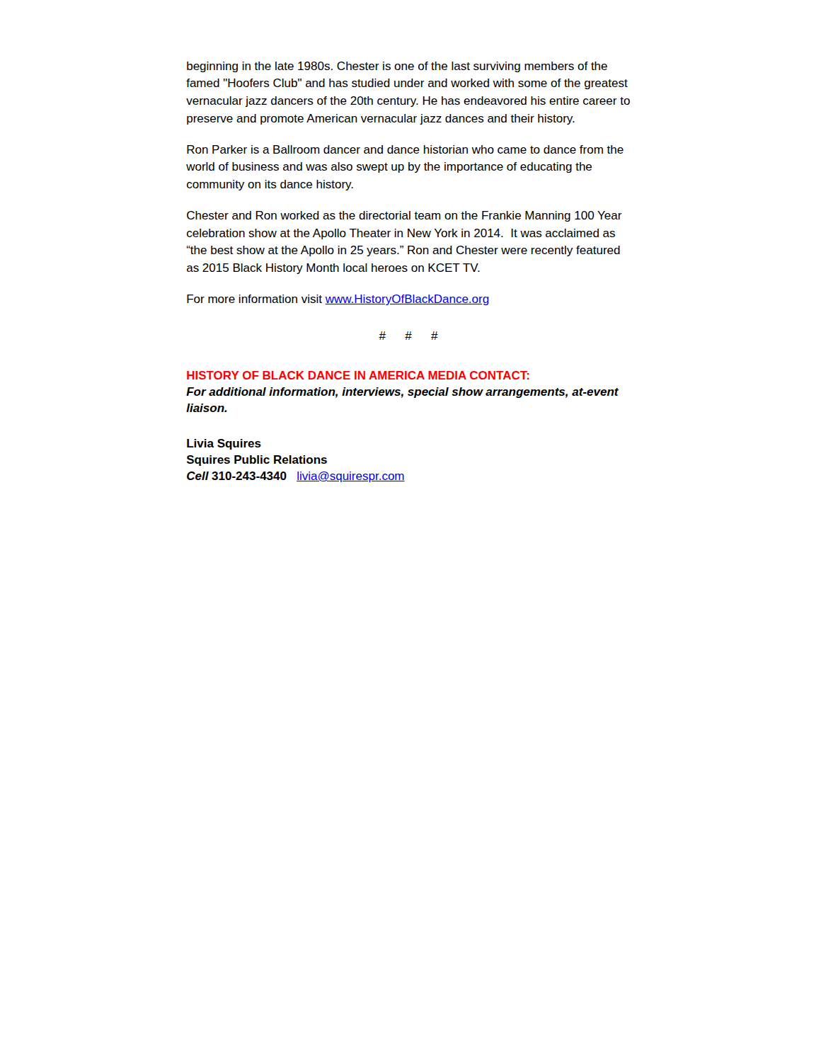beginning in the late 1980s. Chester is one of the last surviving members of the famed "Hoofers Club" and has studied under and worked with some of the greatest vernacular jazz dancers of the 20th century. He has endeavored his entire career to preserve and promote American vernacular jazz dances and their history.
Ron Parker is a Ballroom dancer and dance historian who came to dance from the world of business and was also swept up by the importance of educating the community on its dance history.
Chester and Ron worked as the directorial team on the Frankie Manning 100 Year celebration show at the Apollo Theater in New York in 2014. It was acclaimed as “the best show at the Apollo in 25 years.” Ron and Chester were recently featured as 2015 Black History Month local heroes on KCET TV.
For more information visit www.HistoryOfBlackDance.org
# # #
HISTORY OF BLACK DANCE IN AMERICA MEDIA CONTACT:
For additional information, interviews, special show arrangements, at-event liaison.
Livia Squires
Squires Public Relations
Cell 310-243-4340 livia@squirespr.com